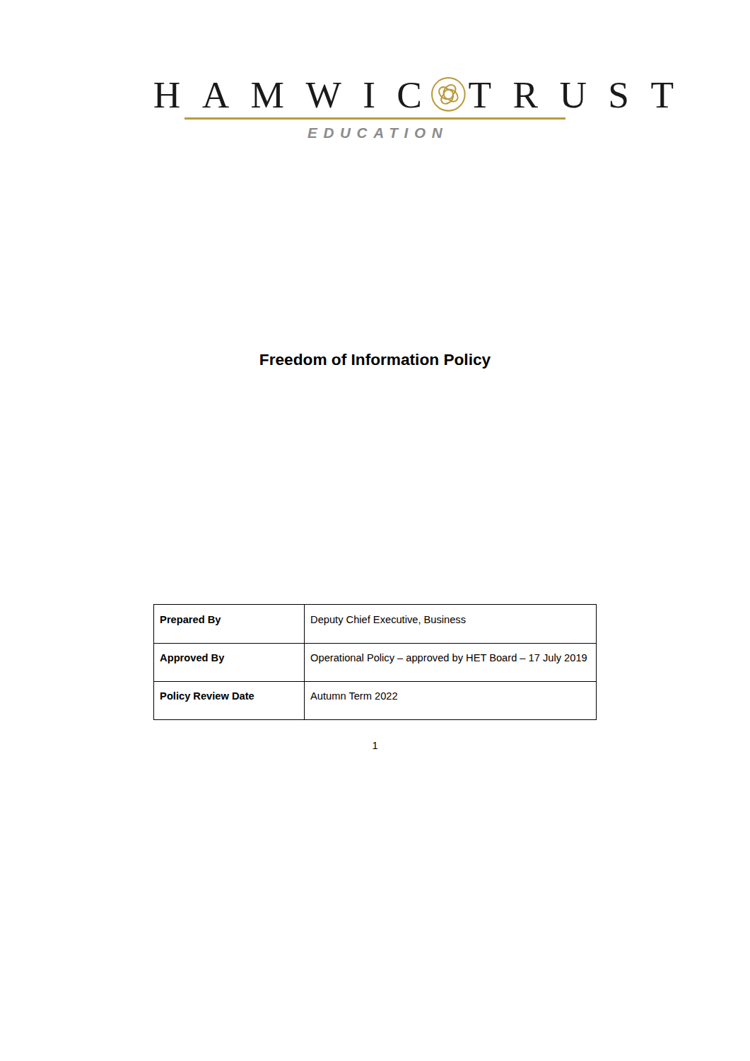H A M W I C T R U S T
EDUCATION
Freedom of Information Policy
| Prepared By | Deputy Chief Executive, Business |
| Approved By | Operational Policy – approved by HET Board – 17 July 2019 |
| Policy Review Date | Autumn Term 2022 |
1